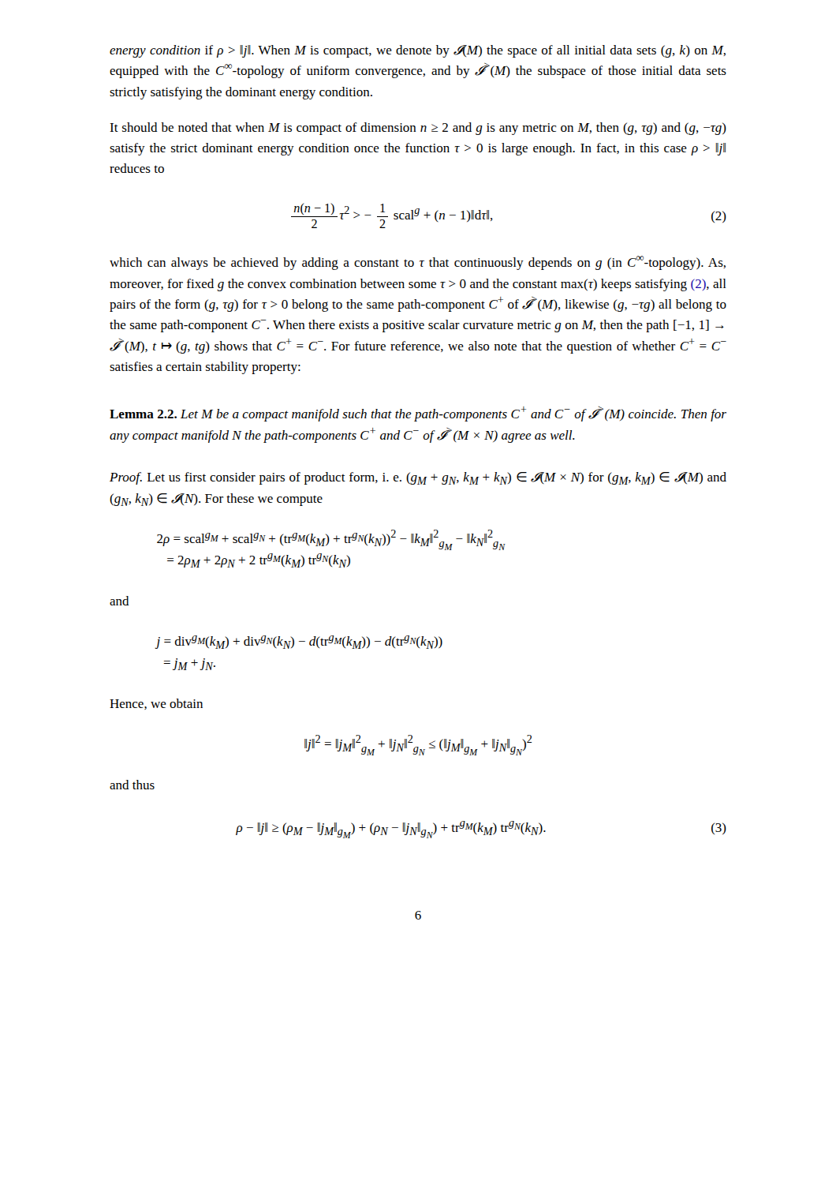energy condition if ρ > ‖j‖. When M is compact, we denote by 𝓘(M) the space of all initial data sets (g, k) on M, equipped with the C∞-topology of uniform convergence, and by 𝓘>(M) the subspace of those initial data sets strictly satisfying the dominant energy condition.
It should be noted that when M is compact of dimension n ≥ 2 and g is any metric on M, then (g, τg) and (g, −τg) satisfy the strict dominant energy condition once the function τ > 0 is large enough. In fact, in this case ρ > ‖j‖ reduces to
n(n − 1) 2 τ2 > − 12 scalg + (n − 1)‖dτ‖,
(2)
which can always be achieved by adding a constant to τ that continuously depends on g (in C∞-topology). As, moreover, for fixed g the convex combination between some τ > 0 and the constant max(τ) keeps satisfying (2), all pairs of the form (g, τg) for τ > 0 belong to the same path-component C+ of 𝓘>(M), likewise (g, −τg) all belong to the same path-component C−. When there exists a positive scalar curvature metric g on M, then the path [−1, 1] → 𝓘>(M), t ↦ (g, tg) shows that C+ = C−. For future reference, we also note that the question of whether C+ = C− satisfies a certain stability property:
Lemma 2.2. Let M be a compact manifold such that the path-components C+ and C− of 𝓘>(M) coincide. Then for any compact manifold N the path-components C+ and C− of 𝓘>(M × N) agree as well.
Proof. Let us first consider pairs of product form, i. e. (gM + gN, kM + kN) ∈ 𝓘(M × N) for (gM, kM) ∈ 𝓘(M) and (gN, kN) ∈ 𝓘(N). For these we compute
2ρ = scalgM + scalgN + (trgM(kM) + trgN(kN))2 − ‖kM‖2gM − ‖kN‖2gN = 2ρM + 2ρN + 2 trgM(kM) trgN(kN)
and
j = divgM(kM) + divgN(kN) − d(trgM(kM)) − d(trgN(kN)) = jM + jN.
Hence, we obtain
‖j‖2 = ‖jM‖2gM + ‖jN‖2gN ≤ (‖jM‖gM + ‖jN‖gN)2
and thus
ρ − ‖j‖ ≥ (ρM − ‖jM‖gM) + (ρN − ‖jN‖gN) + trgM(kM) trgN(kN).
(3)
6